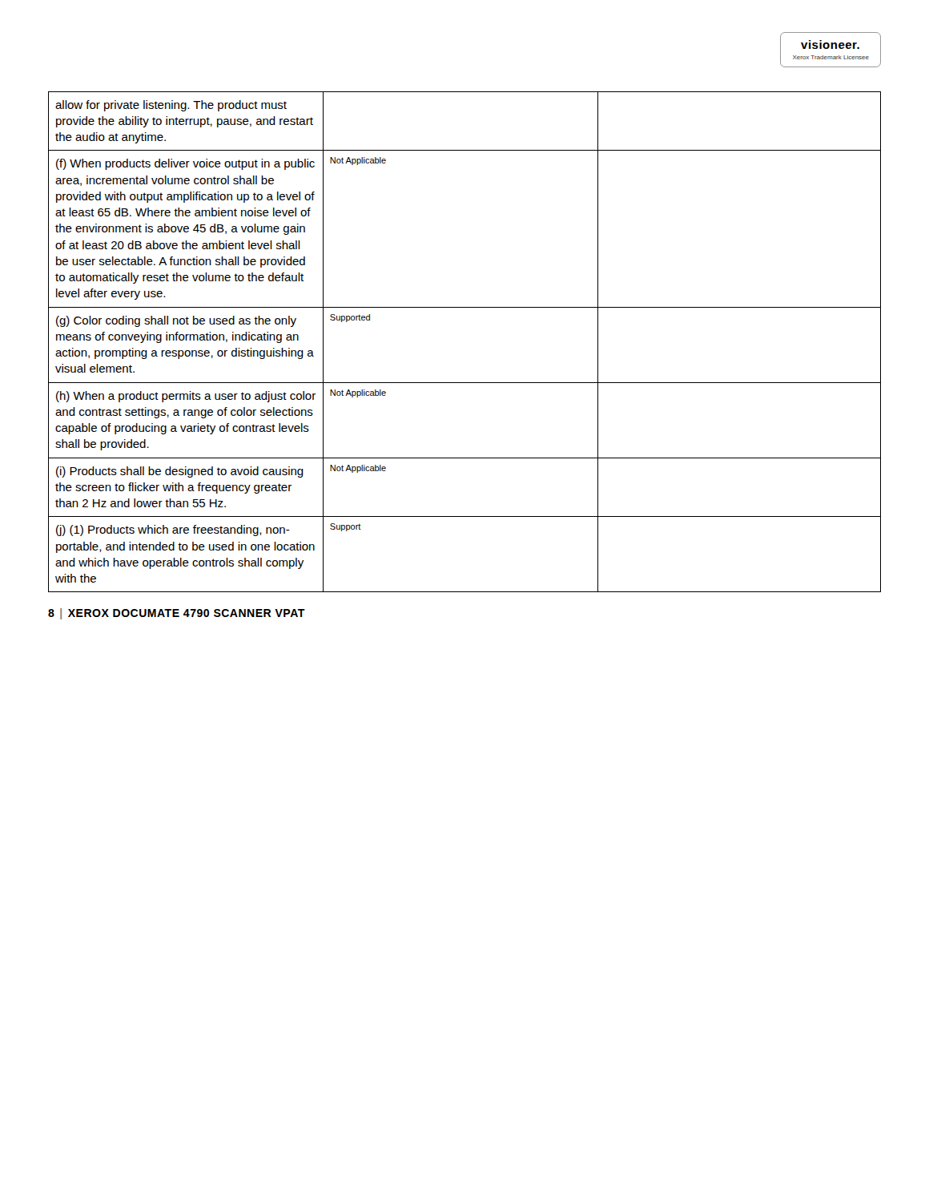visioneer.
Xerox Trademark Licensee
| allow for private listening. The product must provide the ability to interrupt, pause, and restart the audio at anytime. | | |
| (f) When products deliver voice output in a public area, incremental volume control shall be provided with output amplification up to a level of at least 65 dB. Where the ambient noise level of the environment is above 45 dB, a volume gain of at least 20 dB above the ambient level shall be user selectable. A function shall be provided to automatically reset the volume to the default level after every use. | Not Applicable | |
| (g) Color coding shall not be used as the only means of conveying information, indicating an action, prompting a response, or distinguishing a visual element. | Supported | |
| (h) When a product permits a user to adjust color and contrast settings, a range of color selections capable of producing a variety of contrast levels shall be provided. | Not Applicable | |
| (i) Products shall be designed to avoid causing the screen to flicker with a frequency greater than 2 Hz and lower than 55 Hz. | Not Applicable | |
| (j) (1) Products which are freestanding, non-portable, and intended to be used in one location and which have operable controls shall comply with the | Support | |
8|XEROX DOCUMATE 4790 SCANNER VPAT